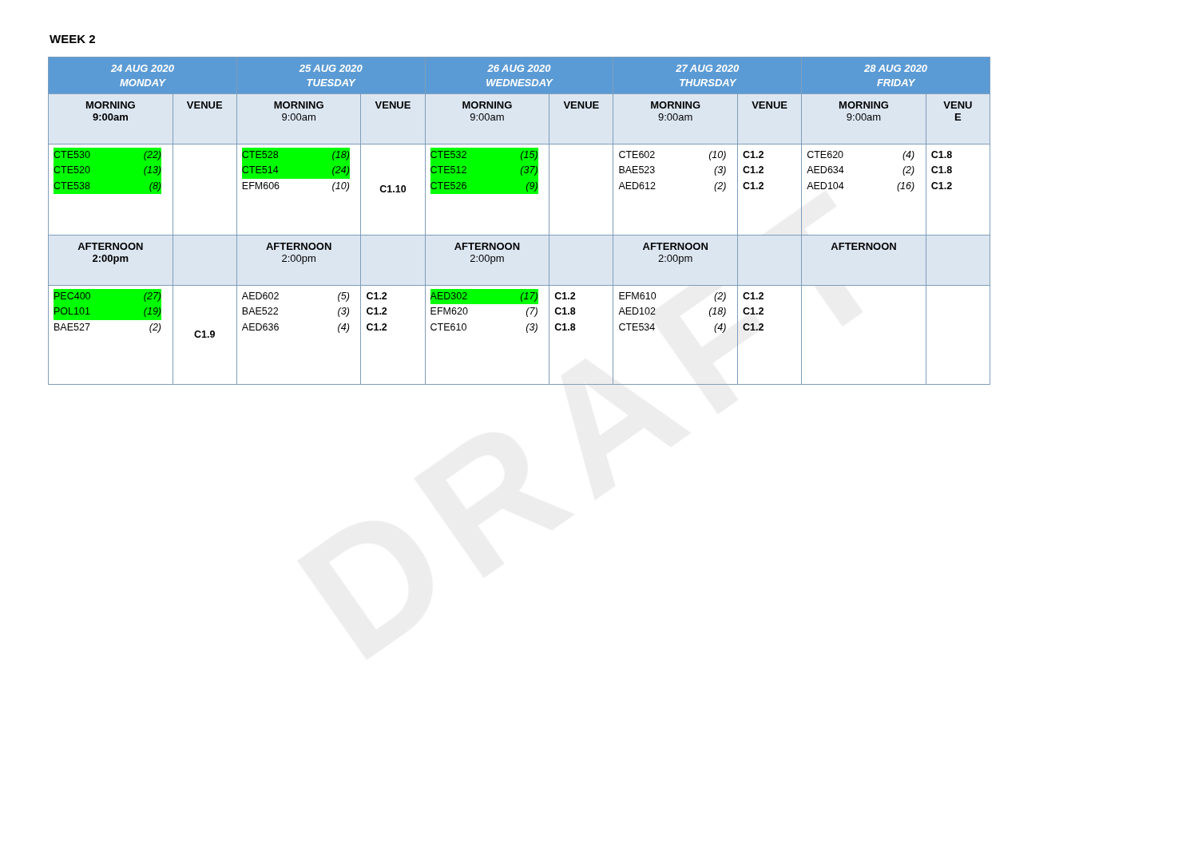DRAFT
WEEK 2
| 24 AUG 2020 MONDAY | 25 AUG 2020 TUESDAY | 26 AUG 2020 WEDNESDAY | 27 AUG 2020 THURSDAY | 28 AUG 2020 FRIDAY |
| MORNING 9:00am | VENUE | MORNING 9:00am | VENUE | MORNING 9:00am | VENUE | MORNING 9:00am | VENUE | MORNING 9:00am | VENU E |
| CTE530 (22) CTE520 (13) CTE538 (8) | | CTE528 (18) CTE514 (24) EFM606 (10) | C1.10 | CTE532 (15) CTE512 (37) CTE526 (9) | | CTE602 (10) BAE523 (3) AED612 (2) | C1.2 C1.2 C1.2 | CTE620 (4) AED634 (2) AED104 (16) | C1.8 C1.8 C1.2 |
| AFTERNOON 2:00pm | | AFTERNOON 2:00pm | | AFTERNOON 2:00pm | | AFTERNOON 2:00pm | | AFTERNOON | |
| PEC400 (27) POL101 (19) BAE527 (2) | C1.9 | AED602 (5) BAE522 (3) AED636 (4) | C1.2 C1.2 C1.2 | AED302 (17) EFM620 (7) CTE610 (3) | C1.2 C1.8 C1.8 | EFM610 (2) AED102 (18) CTE534 (4) | C1.2 C1.2 C1.2 | | |